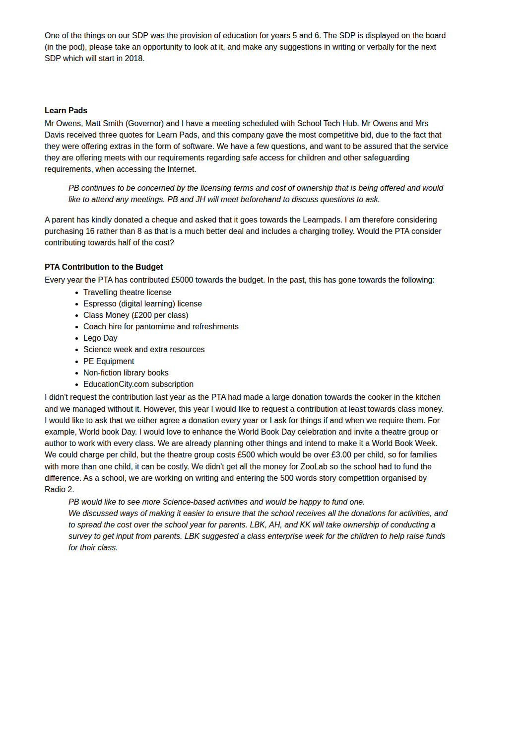One of the things on our SDP was the provision of education for years 5 and 6. The SDP is displayed on the board (in the pod), please take an opportunity to look at it, and make any suggestions in writing or verbally for the next SDP which will start in 2018.
Learn Pads
Mr Owens, Matt Smith (Governor) and I have a meeting scheduled with School Tech Hub. Mr Owens and Mrs Davis received three quotes for Learn Pads, and this company gave the most competitive bid, due to the fact that they were offering extras in the form of software. We have a few questions, and want to be assured that the service they are offering meets with our requirements regarding safe access for children and other safeguarding requirements, when accessing the Internet.
PB continues to be concerned by the licensing terms and cost of ownership that is being offered and would like to attend any meetings. PB and JH will meet beforehand to discuss questions to ask.
A parent has kindly donated a cheque and asked that it goes towards the Learnpads. I am therefore considering purchasing 16 rather than 8 as that is a much better deal and includes a charging trolley. Would the PTA consider contributing towards half of the cost?
PTA Contribution to the Budget
Every year the PTA has contributed £5000 towards the budget. In the past, this has gone towards the following:
Travelling theatre license
Espresso (digital learning) license
Class Money (£200 per class)
Coach hire for pantomime and refreshments
Lego Day
Science week and extra resources
PE Equipment
Non-fiction library books
EducationCity.com subscription
I didn't request the contribution last year as the PTA had made a large donation towards the cooker in the kitchen and we managed without it. However, this year I would like to request a contribution at least towards class money.
I would like to ask that we either agree a donation every year or I ask for things if and when we require them. For example, World book Day. I would love to enhance the World Book Day celebration and invite a theatre group or author to work with every class. We are already planning other things and intend to make it a World Book Week. We could charge per child, but the theatre group costs £500 which would be over £3.00 per child, so for families with more than one child, it can be costly. We didn't get all the money for ZooLab so the school had to fund the difference. As a school, we are working on writing and entering the 500 words story competition organised by Radio 2.
PB would like to see more Science-based activities and would be happy to fund one.
We discussed ways of making it easier to ensure that the school receives all the donations for activities, and to spread the cost over the school year for parents. LBK, AH, and KK will take ownership of conducting a survey to get input from parents. LBK suggested a class enterprise week for the children to help raise funds for their class.